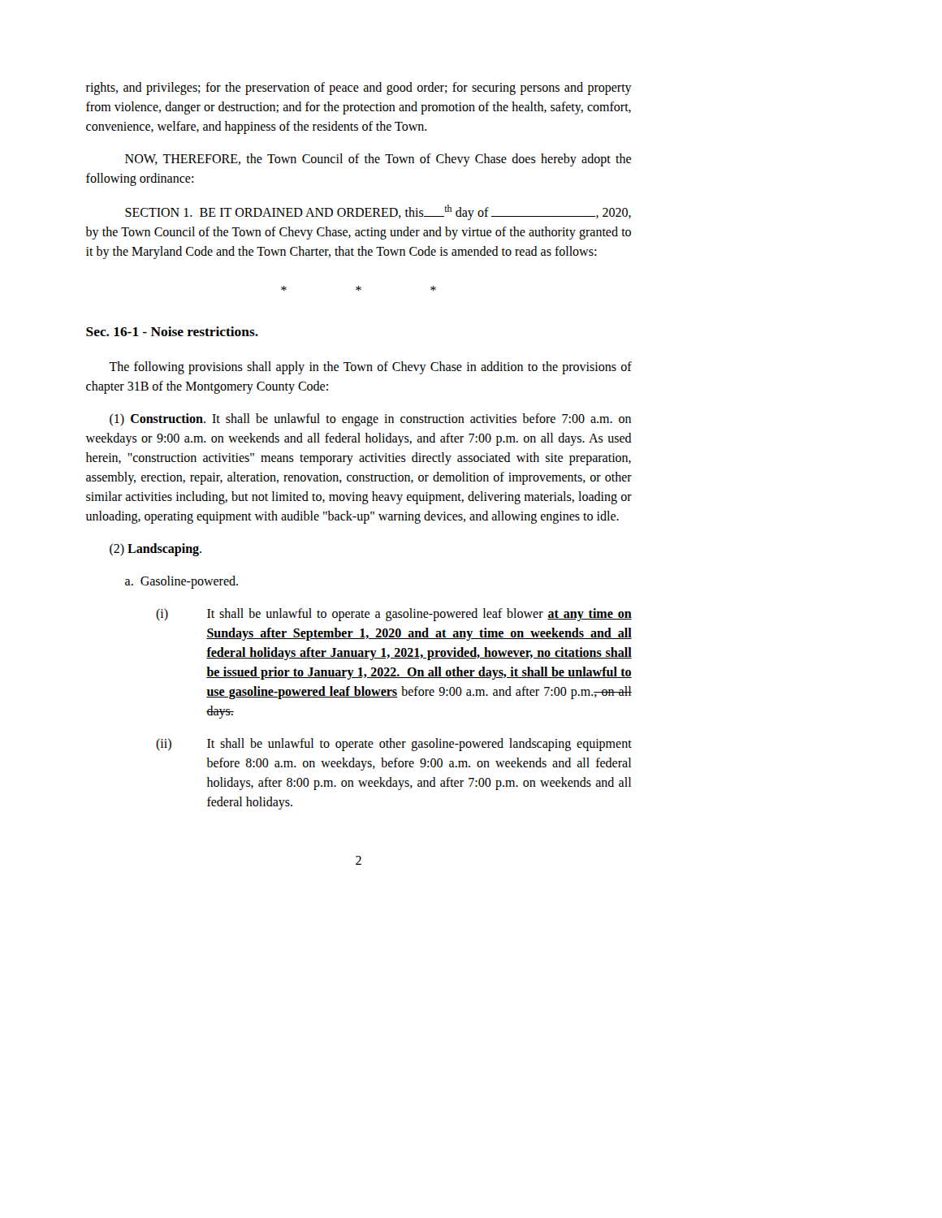rights, and privileges; for the preservation of peace and good order; for securing persons and property from violence, danger or destruction; and for the protection and promotion of the health, safety, comfort, convenience, welfare, and happiness of the residents of the Town.
NOW, THEREFORE, the Town Council of the Town of Chevy Chase does hereby adopt the following ordinance:
SECTION 1. BE IT ORDAINED AND ORDERED, thisth day of , 2020, by the Town Council of the Town of Chevy Chase, acting under and by virtue of the authority granted to it by the Maryland Code and the Town Charter, that the Town Code is amended to read as follows:
* * *
Sec. 16-1 - Noise restrictions.
The following provisions shall apply in the Town of Chevy Chase in addition to the provisions of chapter 31B of the Montgomery County Code:
(1) Construction. It shall be unlawful to engage in construction activities before 7:00 a.m. on weekdays or 9:00 a.m. on weekends and all federal holidays, and after 7:00 p.m. on all days. As used herein, "construction activities" means temporary activities directly associated with site preparation, assembly, erection, repair, alteration, renovation, construction, or demolition of improvements, or other similar activities including, but not limited to, moving heavy equipment, delivering materials, loading or unloading, operating equipment with audible "back-up" warning devices, and allowing engines to idle.
(2) Landscaping.
a. Gasoline-powered.
(i) It shall be unlawful to operate a gasoline-powered leaf blower at any time on Sundays after September 1, 2020 and at any time on weekends and all federal holidays after January 1, 2021, provided, however, no citations shall be issued prior to January 1, 2022. On all other days, it shall be unlawful to use gasoline-powered leaf blowers before 9:00 a.m. and after 7:00 p.m., on all days.
(ii) It shall be unlawful to operate other gasoline-powered landscaping equipment before 8:00 a.m. on weekdays, before 9:00 a.m. on weekends and all federal holidays, after 8:00 p.m. on weekdays, and after 7:00 p.m. on weekends and all federal holidays.
2